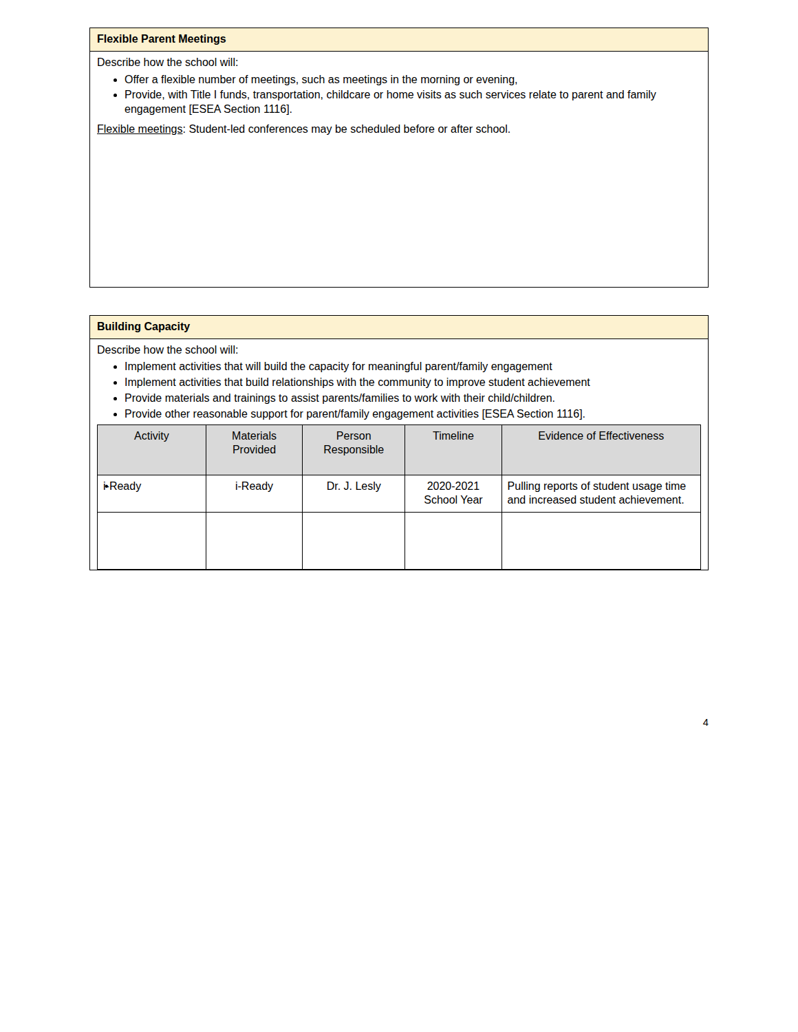| Flexible Parent Meetings |
| Describe how the school will: Offer a flexible number of meetings, such as meetings in the morning or evening, Provide, with Title I funds, transportation, childcare or home visits as such services relate to parent and family engagement [ESEA Section 1116]. Flexible meetings : Student-led conferences may be scheduled before or after school. |
| Building Capacity |
| Describe how the school will: Implement activities that will build the capacity for meaningful parent/family engagement Implement activities that build relationships with the community to improve student achievement Provide materials and trainings to assist parents/families to work with their child/children. Provide other reasonable support for parent/family engagement activities [ESEA Section 1116]. / Activity / Materials Provided / Person Responsible / Timeline / Evidence of Effectiveness / / --- / --- / --- / --- / --- / / i-Ready / i-Ready / Dr. J. Lesly / 2020-2021 School Year / Pulling reports of student usage time and increased student achievement. / |
4